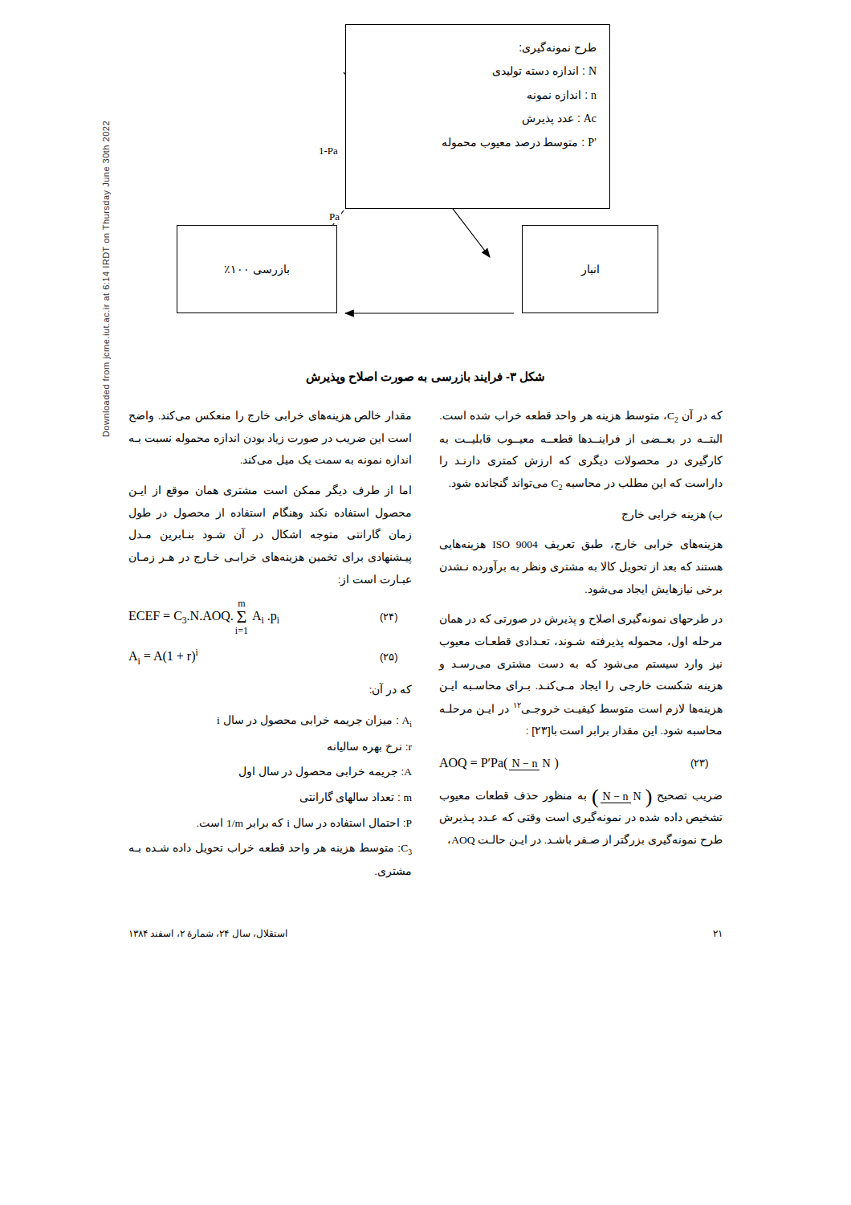Downloaded from jcme.iut.ac.ir at 6:14 IRDT on Thursday June 30th 2022
طرح نمونه‌گیری:
N : اندازه دسته تولیدی
n : اندازه نمونه
Ac : عدد پذیرش
P′ : متوسط درصد معیوب محموله
Pa
1-Pa
بازرسی ۱۰۰٪
انبار
شکل ۳- فرایند بازرسی به صورت اصلاح وپذیرش
که در آن C2، متوسط هزینه هر واحد قطعه خراب شده است. البتــه در بعــضی از فراینــدها قطعــه معیــوب قابلیــت به کارگیری در محصولات دیگری که ارزش کمتری دارنـد را داراست که این مطلب در محاسبه C2 می‌تواند گنجانده شود.
ب) هزینه خرابی خارج
هزینه‌های خرابی خارج، طبق تعریف ISO 9004 هزینه‌هایی هستند که بعد از تحویل کالا به مشتری ونظر به برآورده نـشدن برخی نیازهایش ایجاد می‌شود.
در طرحهای نمونه‌گیری اصلاح و پذیرش در صورتی که در همان مرحله اول، محموله پذیرفته شـوند، تعـدادی قطعـات معیوب نیز وارد سیستم می‌شود که به دست مشتری می‌رسـد و هزینه شکست خارجی را ایجاد مـی‌کنـد. بـرای محاسـبه ایـن هزینه‌ها لازم است متوسط کیفیـت خروجـی۱۲ در ایـن مرحلـه محاسبه شود. این مقدار برابر است با[۲۳] :
AOQ = P′Pa(N − n N)
(۲۳)
ضریب تصحیح (N − n N) به منظور حذف قطعات معیوب تشخیص داده شده در نمونه‌گیری است وقتی که عـدد پـذیرش طرح نمونه‌گیری بزرگتر از صـفر باشـد. در ایـن حالـت AOQ،
مقدار خالص هزینه‌های خرابی خارج را منعکس می‌کند. واضح است این ضریب در صورت زیاد بودن اندازه محموله نسبت بـه اندازه نمونه به سمت یک میل می‌کند.
اما از طرف دیگر ممکن است مشتری همان موقع از ایـن محصول استفاده نکند وهنگام استفاده از محصول در طول زمان گارانتی متوجه اشکال در آن شـود بنـابرین مـدل پیـشنهادی برای تخمین هزینه‌های خرابـی خـارج در هـر زمـان عبـارت است از:
ECEF = C3.N.AOQ.mΣi=1 Ai .pi
(۲۴)
Ai = A(1 + r)i
(۲۵)
که در آن:
Ai : میزان جریمه خرابی محصول در سال i
r: نرخ بهره سالیانه
A: جریمه خرابی محصول در سال اول
m : تعداد سالهای گارانتی
P: احتمال استفاده در سال i که برابر 1/m است.
C3: متوسط هزینه هر واحد قطعه خراب تحویل داده شـده بـه مشتری.
۲۱
استقلال، سال ۲۴، شمارۀ ۲، اسفند ۱۳۸۴